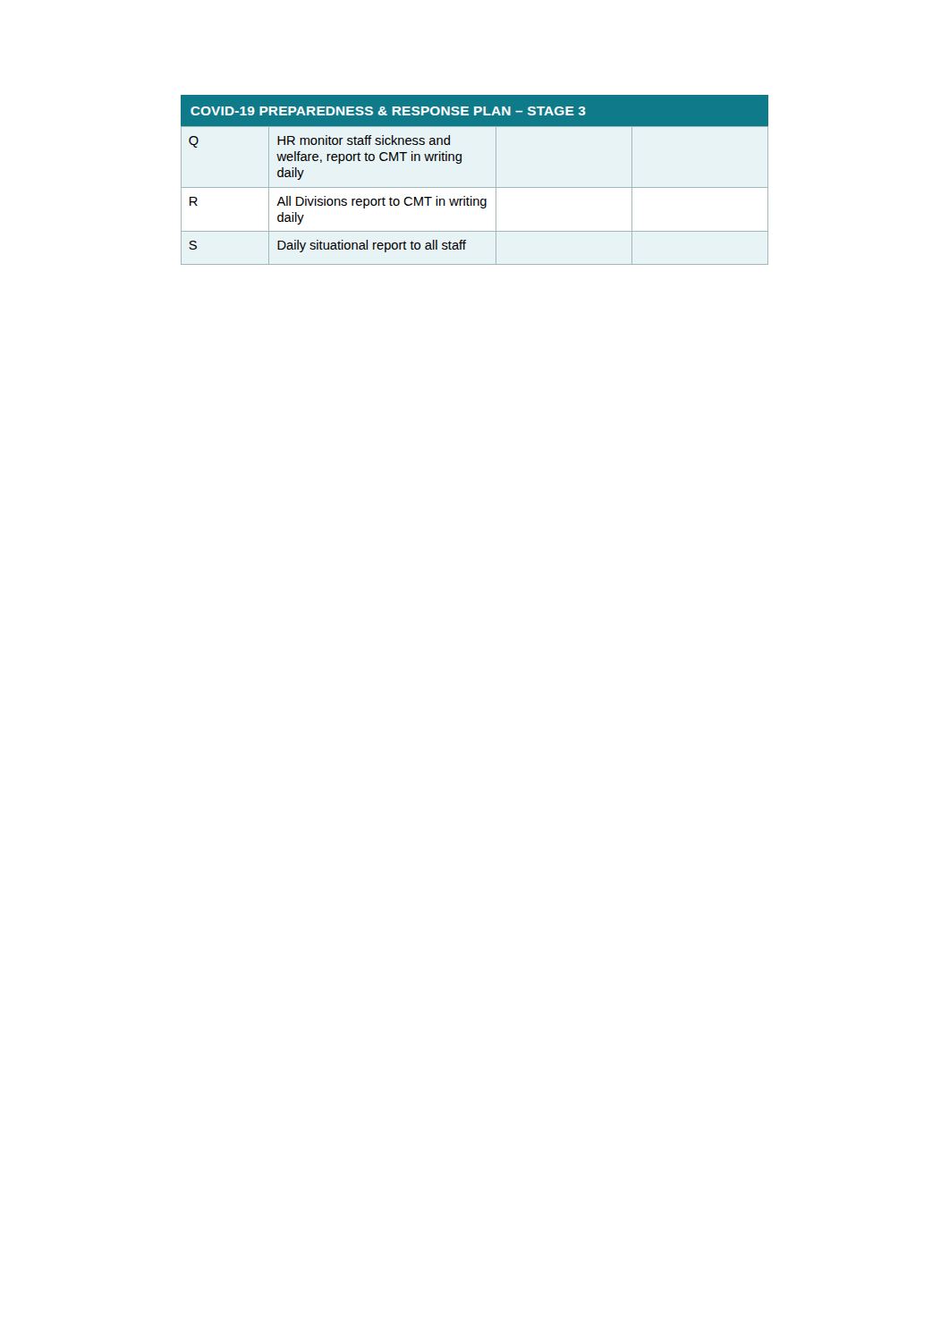COVID-19 PREPAREDNESS & RESPONSE PLAN – STAGE 3
| Q | HR monitor staff sickness and welfare, report to CMT in writing daily | | |
| R | All Divisions report to CMT in writing daily | | |
| S | Daily situational report to all staff | | |